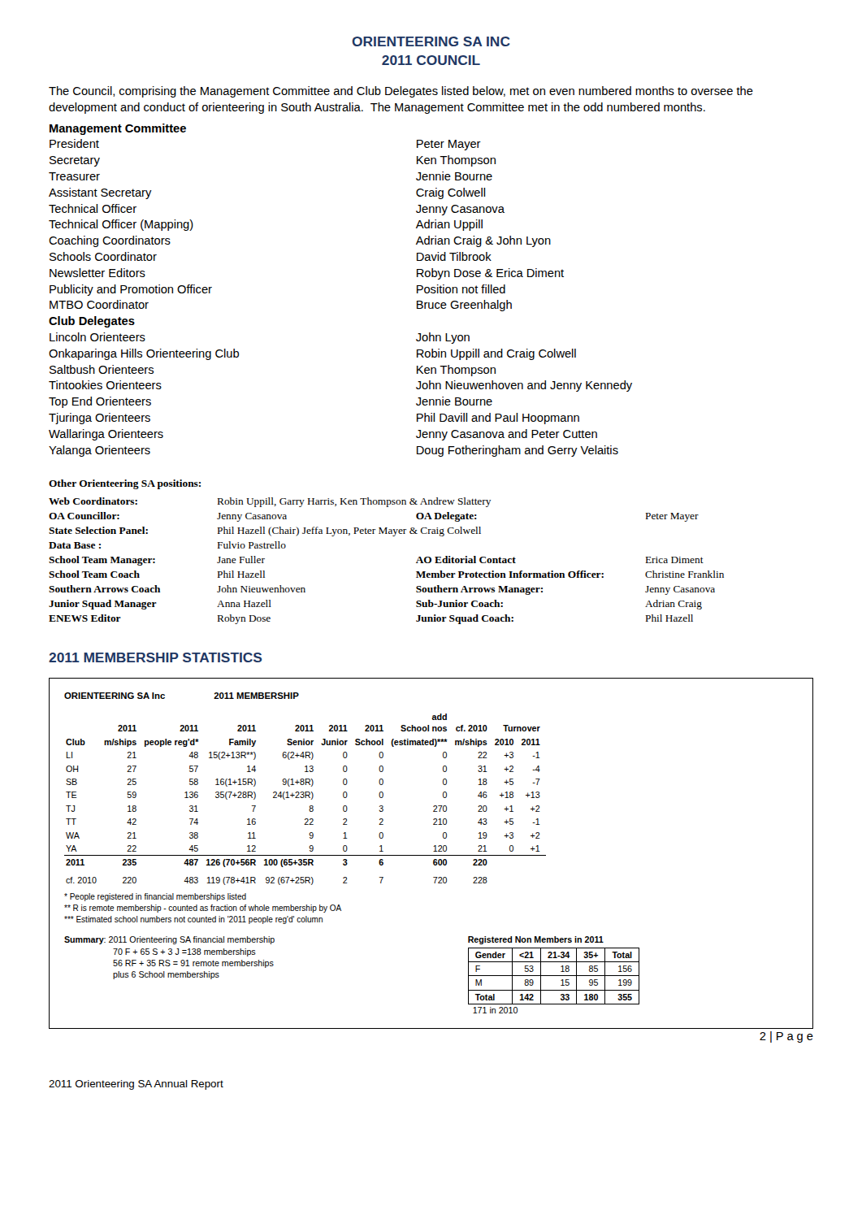ORIENTEERING SA INC
2011 COUNCIL
The Council, comprising the Management Committee and Club Delegates listed below, met on even numbered months to oversee the development and conduct of orienteering in South Australia. The Management Committee met in the odd numbered months.
Management Committee
| President | Peter Mayer |
| Secretary | Ken Thompson |
| Treasurer | Jennie Bourne |
| Assistant Secretary | Craig Colwell |
| Technical Officer | Jenny Casanova |
| Technical Officer (Mapping) | Adrian Uppill |
| Coaching Coordinators | Adrian Craig & John Lyon |
| Schools Coordinator | David Tilbrook |
| Newsletter Editors | Robyn Dose & Erica Diment |
| Publicity and Promotion Officer | Position not filled |
| MTBO Coordinator | Bruce Greenhalgh |
Club Delegates
| Lincoln Orienteers | John Lyon |
| Onkaparinga Hills Orienteering Club | Robin Uppill and Craig Colwell |
| Saltbush Orienteers | Ken Thompson |
| Tintookies Orienteers | John Nieuwenhoven and Jenny Kennedy |
| Top End Orienteers | Jennie Bourne |
| Tjuringa Orienteers | Phil Davill and Paul Hoopmann |
| Wallaringa Orienteers | Jenny Casanova and Peter Cutten |
| Yalanga Orienteers | Doug Fotheringham and Gerry Velaitis |
Other Orienteering SA positions:
| Web Coordinators: | Robin Uppill, Garry Harris, Ken Thompson & Andrew Slattery |
| OA Councillor: | Jenny Casanova | OA Delegate: | Peter Mayer |
| State Selection Panel: | Phil Hazell (Chair) Jeffa Lyon, Peter Mayer & Craig Colwell |
| Data Base : | Fulvio Pastrello |
| School Team Manager: | Jane Fuller | AO Editorial Contact | Erica Diment |
| School Team Coach | Phil Hazell | Member Protection Information Officer: | Christine Franklin |
| Southern Arrows Coach | John Nieuwenhoven | Southern Arrows Manager: | Jenny Casanova |
| Junior Squad Manager | Anna Hazell | Sub-Junior Coach: | Adrian Craig |
| ENEWS Editor | Robyn Dose | Junior Squad Coach: | Phil Hazell |
2011 MEMBERSHIP STATISTICS
ORIENTEERING SA Inc 2011 MEMBERSHIP
| | 2011 | 2011 | 2011 | 2011 | 2011 | 2011 | add School nos | cf. 2010 | Turnover |
| --- | --- | --- | --- | --- | --- | --- | --- | --- | --- |
| Club | m/ships | people reg'd* | Family | Senior | Junior | School | (estimated)*** | m/ships | 2010 | 2011 |
| LI | 21 | 48 | 15(2+13R**) | 6(2+4R) | 0 | 0 | 0 | 22 | +3 | -1 |
| OH | 27 | 57 | 14 | 13 | 0 | 0 | 0 | 31 | +2 | -4 |
| SB | 25 | 58 | 16(1+15R) | 9(1+8R) | 0 | 0 | 0 | 18 | +5 | -7 |
| TE | 59 | 136 | 35(7+28R) | 24(1+23R) | 0 | 0 | 0 | 46 | +18 | +13 |
| TJ | 18 | 31 | 7 | 8 | 0 | 3 | 270 | 20 | +1 | +2 |
| TT | 42 | 74 | 16 | 22 | 2 | 2 | 210 | 43 | +5 | -1 |
| WA | 21 | 38 | 11 | 9 | 1 | 0 | 0 | 19 | +3 | +2 |
| YA | 22 | 45 | 12 | 9 | 0 | 1 | 120 | 21 | 0 | +1 |
| 2011 | 235 | 487 | 126 (70+56R | 100 (65+35R | 3 | 6 | 600 | 220 | | |
| cf. 2010 | 220 | 483 | 119 (78+41R | 92 (67+25R) | 2 | 7 | 720 | 228 | | |
* People registered in financial memberships listed
** R is remote membership - counted as fraction of whole membership by OA
*** Estimated school numbers not counted in '2011 people reg'd' column
Summary: 2011 Orienteering SA financial membership
70 F + 65 S + 3 J =138 memberships
56 RF + 35 RS = 91 remote memberships
plus 6 School memberships
Registered Non Members in 2011
| Gender | <21 | 21-34 | 35+ | Total |
| --- | --- | --- | --- | --- |
| F | 53 | 18 | 85 | 156 |
| M | 89 | 15 | 95 | 199 |
| Total | 142 | 33 | 180 | 355 |
171 in 2010
2 | P a g e
2011 Orienteering SA Annual Report